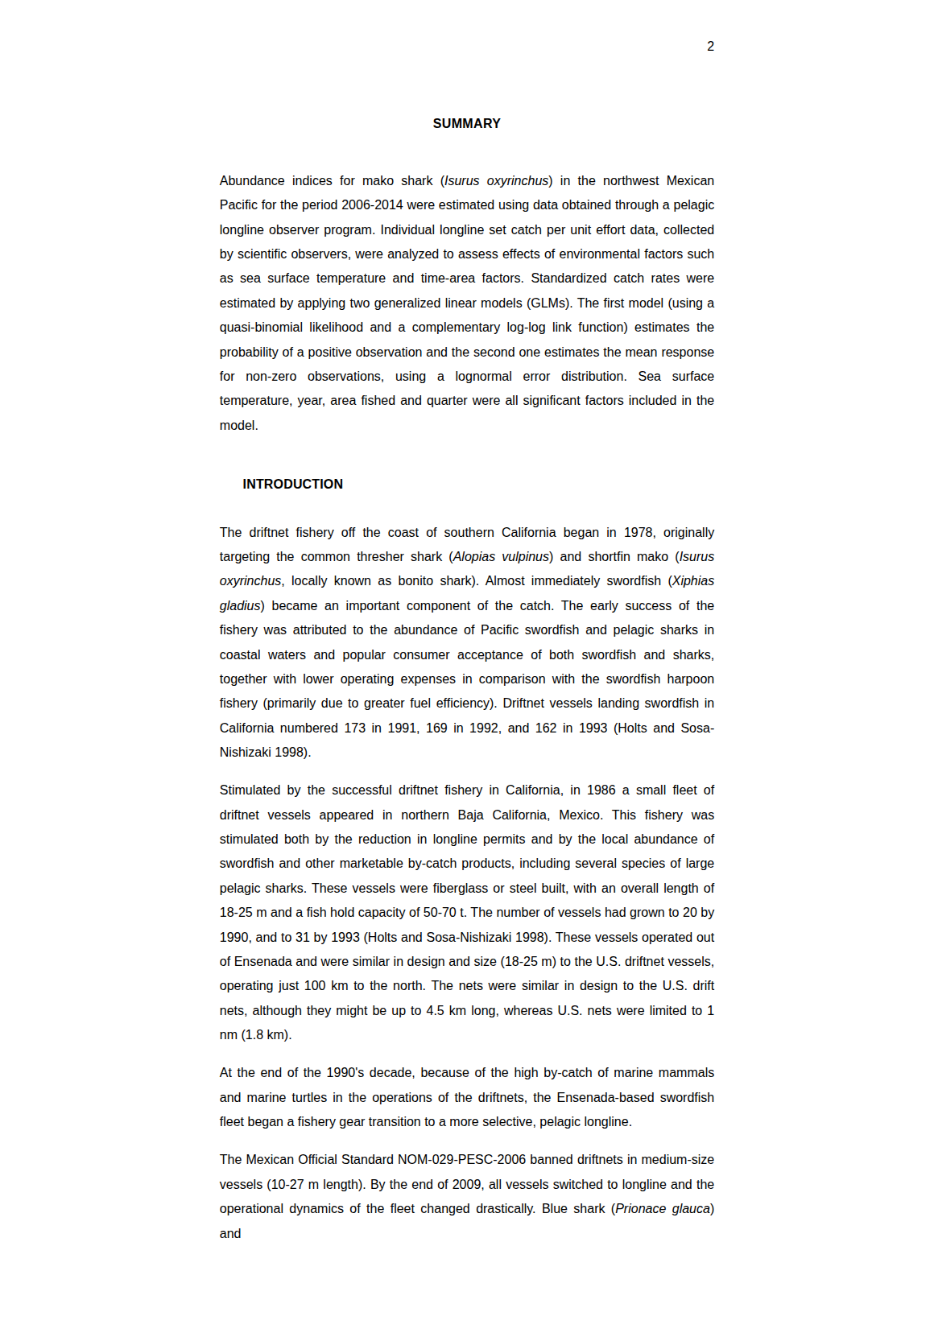2
SUMMARY
Abundance indices for mako shark (Isurus oxyrinchus) in the northwest Mexican Pacific for the period 2006-2014 were estimated using data obtained through a pelagic longline observer program. Individual longline set catch per unit effort data, collected by scientific observers, were analyzed to assess effects of environmental factors such as sea surface temperature and time-area factors. Standardized catch rates were estimated by applying two generalized linear models (GLMs). The first model (using a quasi-binomial likelihood and a complementary log-log link function) estimates the probability of a positive observation and the second one estimates the mean response for non-zero observations, using a lognormal error distribution. Sea surface temperature, year, area fished and quarter were all significant factors included in the model.
INTRODUCTION
The driftnet fishery off the coast of southern California began in 1978, originally targeting the common thresher shark (Alopias vulpinus) and shortfin mako (Isurus oxyrinchus, locally known as bonito shark). Almost immediately swordfish (Xiphias gladius) became an important component of the catch. The early success of the fishery was attributed to the abundance of Pacific swordfish and pelagic sharks in coastal waters and popular consumer acceptance of both swordfish and sharks, together with lower operating expenses in comparison with the swordfish harpoon fishery (primarily due to greater fuel efficiency). Driftnet vessels landing swordfish in California numbered 173 in 1991, 169 in 1992, and 162 in 1993 (Holts and Sosa-Nishizaki 1998).
Stimulated by the successful driftnet fishery in California, in 1986 a small fleet of driftnet vessels appeared in northern Baja California, Mexico. This fishery was stimulated both by the reduction in longline permits and by the local abundance of swordfish and other marketable by-catch products, including several species of large pelagic sharks. These vessels were fiberglass or steel built, with an overall length of 18-25 m and a fish hold capacity of 50-70 t. The number of vessels had grown to 20 by 1990, and to 31 by 1993 (Holts and Sosa-Nishizaki 1998). These vessels operated out of Ensenada and were similar in design and size (18-25 m) to the U.S. driftnet vessels, operating just 100 km to the north. The nets were similar in design to the U.S. drift nets, although they might be up to 4.5 km long, whereas U.S. nets were limited to 1 nm (1.8 km).
At the end of the 1990's decade, because of the high by-catch of marine mammals and marine turtles in the operations of the driftnets, the Ensenada-based swordfish fleet began a fishery gear transition to a more selective, pelagic longline.
The Mexican Official Standard NOM-029-PESC-2006 banned driftnets in medium-size vessels (10-27 m length). By the end of 2009, all vessels switched to longline and the operational dynamics of the fleet changed drastically. Blue shark (Prionace glauca) and